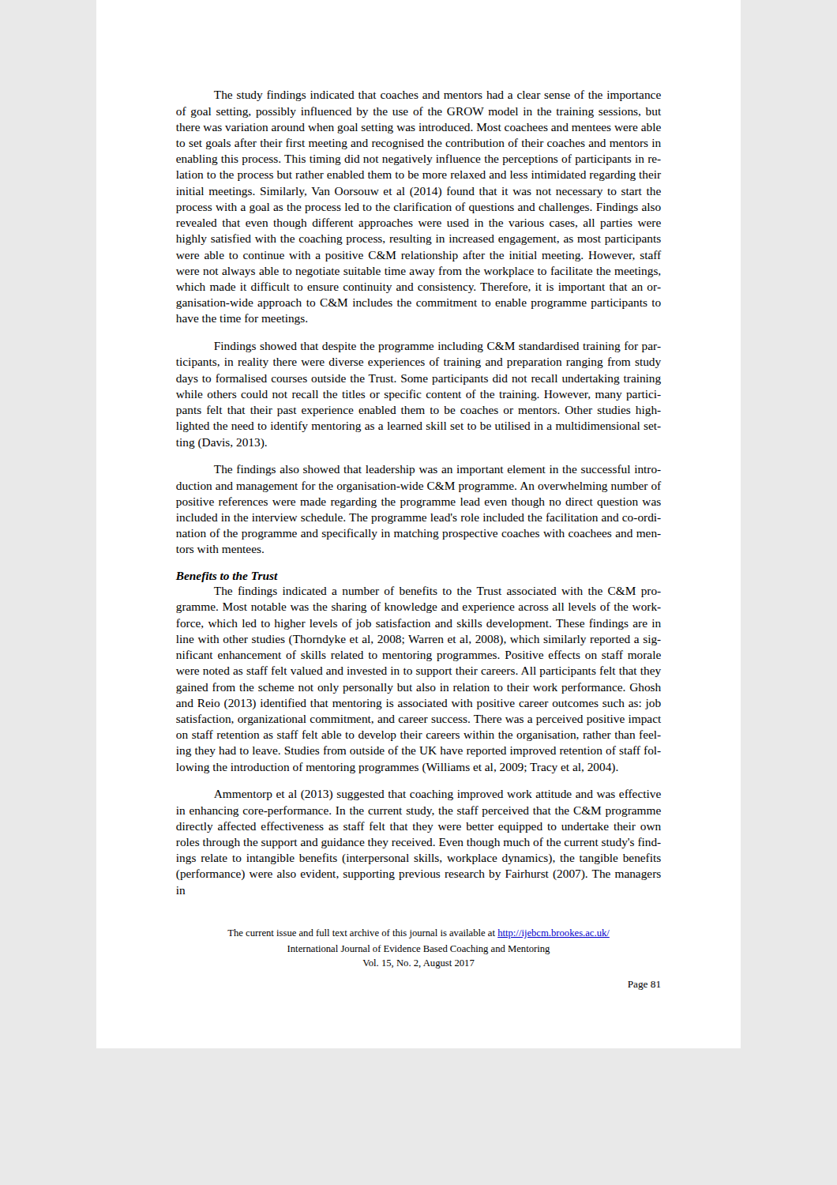The study findings indicated that coaches and mentors had a clear sense of the importance of goal setting, possibly influenced by the use of the GROW model in the training sessions, but there was variation around when goal setting was introduced. Most coachees and mentees were able to set goals after their first meeting and recognised the contribution of their coaches and mentors in enabling this process. This timing did not negatively influence the perceptions of participants in relation to the process but rather enabled them to be more relaxed and less intimidated regarding their initial meetings. Similarly, Van Oorsouw et al (2014) found that it was not necessary to start the process with a goal as the process led to the clarification of questions and challenges. Findings also revealed that even though different approaches were used in the various cases, all parties were highly satisfied with the coaching process, resulting in increased engagement, as most participants were able to continue with a positive C&M relationship after the initial meeting. However, staff were not always able to negotiate suitable time away from the workplace to facilitate the meetings, which made it difficult to ensure continuity and consistency. Therefore, it is important that an organisation-wide approach to C&M includes the commitment to enable programme participants to have the time for meetings.
Findings showed that despite the programme including C&M standardised training for participants, in reality there were diverse experiences of training and preparation ranging from study days to formalised courses outside the Trust. Some participants did not recall undertaking training while others could not recall the titles or specific content of the training. However, many participants felt that their past experience enabled them to be coaches or mentors. Other studies highlighted the need to identify mentoring as a learned skill set to be utilised in a multidimensional setting (Davis, 2013).
The findings also showed that leadership was an important element in the successful introduction and management for the organisation-wide C&M programme. An overwhelming number of positive references were made regarding the programme lead even though no direct question was included in the interview schedule. The programme lead's role included the facilitation and co-ordination of the programme and specifically in matching prospective coaches with coachees and mentors with mentees.
Benefits to the Trust
The findings indicated a number of benefits to the Trust associated with the C&M programme. Most notable was the sharing of knowledge and experience across all levels of the workforce, which led to higher levels of job satisfaction and skills development. These findings are in line with other studies (Thorndyke et al, 2008; Warren et al, 2008), which similarly reported a significant enhancement of skills related to mentoring programmes. Positive effects on staff morale were noted as staff felt valued and invested in to support their careers. All participants felt that they gained from the scheme not only personally but also in relation to their work performance. Ghosh and Reio (2013) identified that mentoring is associated with positive career outcomes such as: job satisfaction, organizational commitment, and career success. There was a perceived positive impact on staff retention as staff felt able to develop their careers within the organisation, rather than feeling they had to leave. Studies from outside of the UK have reported improved retention of staff following the introduction of mentoring programmes (Williams et al, 2009; Tracy et al, 2004).
Ammentorp et al (2013) suggested that coaching improved work attitude and was effective in enhancing core-performance. In the current study, the staff perceived that the C&M programme directly affected effectiveness as staff felt that they were better equipped to undertake their own roles through the support and guidance they received. Even though much of the current study's findings relate to intangible benefits (interpersonal skills, workplace dynamics), the tangible benefits (performance) were also evident, supporting previous research by Fairhurst (2007). The managers in
The current issue and full text archive of this journal is available at http://ijebcm.brookes.ac.uk/
International Journal of Evidence Based Coaching and Mentoring
Vol. 15, No. 2, August 2017
Page 81